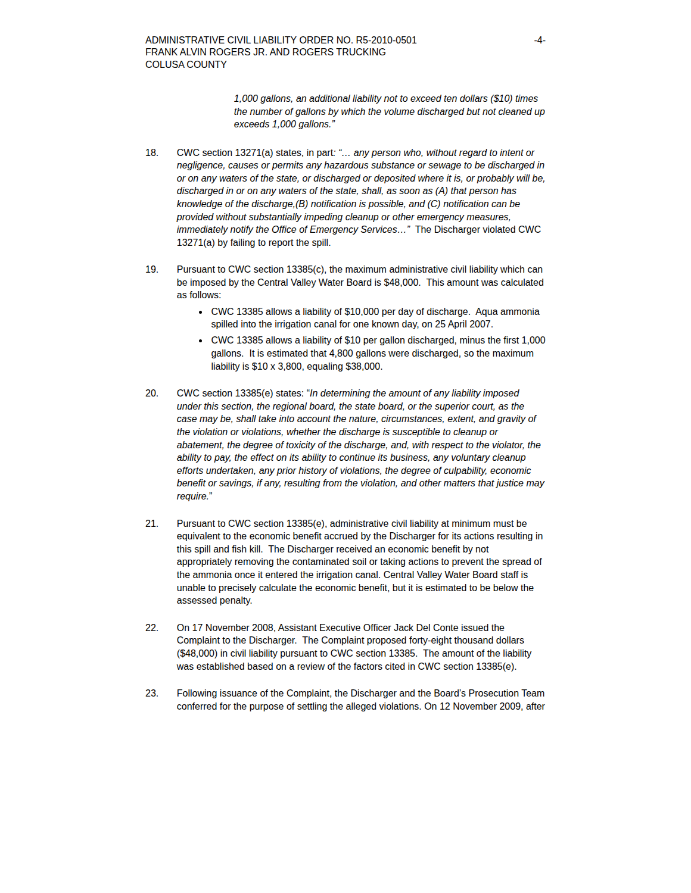| ADMINISTRATIVE CIVIL LIABILITY ORDER NO. R5-2010-0501 FRANK ALVIN ROGERS JR. AND ROGERS TRUCKING COLUSA COUNTY | -4- |
1,000 gallons, an additional liability not to exceed ten dollars ($10) times the number of gallons by which the volume discharged but not cleaned up exceeds 1,000 gallons.”
18. CWC section 13271(a) states, in part: “… any person who, without regard to intent or negligence, causes or permits any hazardous substance or sewage to be discharged in or on any waters of the state, or discharged or deposited where it is, or probably will be, discharged in or on any waters of the state, shall, as soon as (A) that person has knowledge of the discharge,(B) notification is possible, and (C) notification can be provided without substantially impeding cleanup or other emergency measures, immediately notify the Office of Emergency Services…” The Discharger violated CWC 13271(a) by failing to report the spill.
19. Pursuant to CWC section 13385(c), the maximum administrative civil liability which can be imposed by the Central Valley Water Board is $48,000. This amount was calculated as follows:
CWC 13385 allows a liability of $10,000 per day of discharge. Aqua ammonia spilled into the irrigation canal for one known day, on 25 April 2007.
CWC 13385 allows a liability of $10 per gallon discharged, minus the first 1,000 gallons. It is estimated that 4,800 gallons were discharged, so the maximum liability is $10 x 3,800, equaling $38,000.
20. CWC section 13385(e) states: “In determining the amount of any liability imposed under this section, the regional board, the state board, or the superior court, as the case may be, shall take into account the nature, circumstances, extent, and gravity of the violation or violations, whether the discharge is susceptible to cleanup or abatement, the degree of toxicity of the discharge, and, with respect to the violator, the ability to pay, the effect on its ability to continue its business, any voluntary cleanup efforts undertaken, any prior history of violations, the degree of culpability, economic benefit or savings, if any, resulting from the violation, and other matters that justice may require.”
21. Pursuant to CWC section 13385(e), administrative civil liability at minimum must be equivalent to the economic benefit accrued by the Discharger for its actions resulting in this spill and fish kill. The Discharger received an economic benefit by not appropriately removing the contaminated soil or taking actions to prevent the spread of the ammonia once it entered the irrigation canal. Central Valley Water Board staff is unable to precisely calculate the economic benefit, but it is estimated to be below the assessed penalty.
22. On 17 November 2008, Assistant Executive Officer Jack Del Conte issued the Complaint to the Discharger. The Complaint proposed forty-eight thousand dollars ($48,000) in civil liability pursuant to CWC section 13385. The amount of the liability was established based on a review of the factors cited in CWC section 13385(e).
23. Following issuance of the Complaint, the Discharger and the Board’s Prosecution Team conferred for the purpose of settling the alleged violations. On 12 November 2009, after